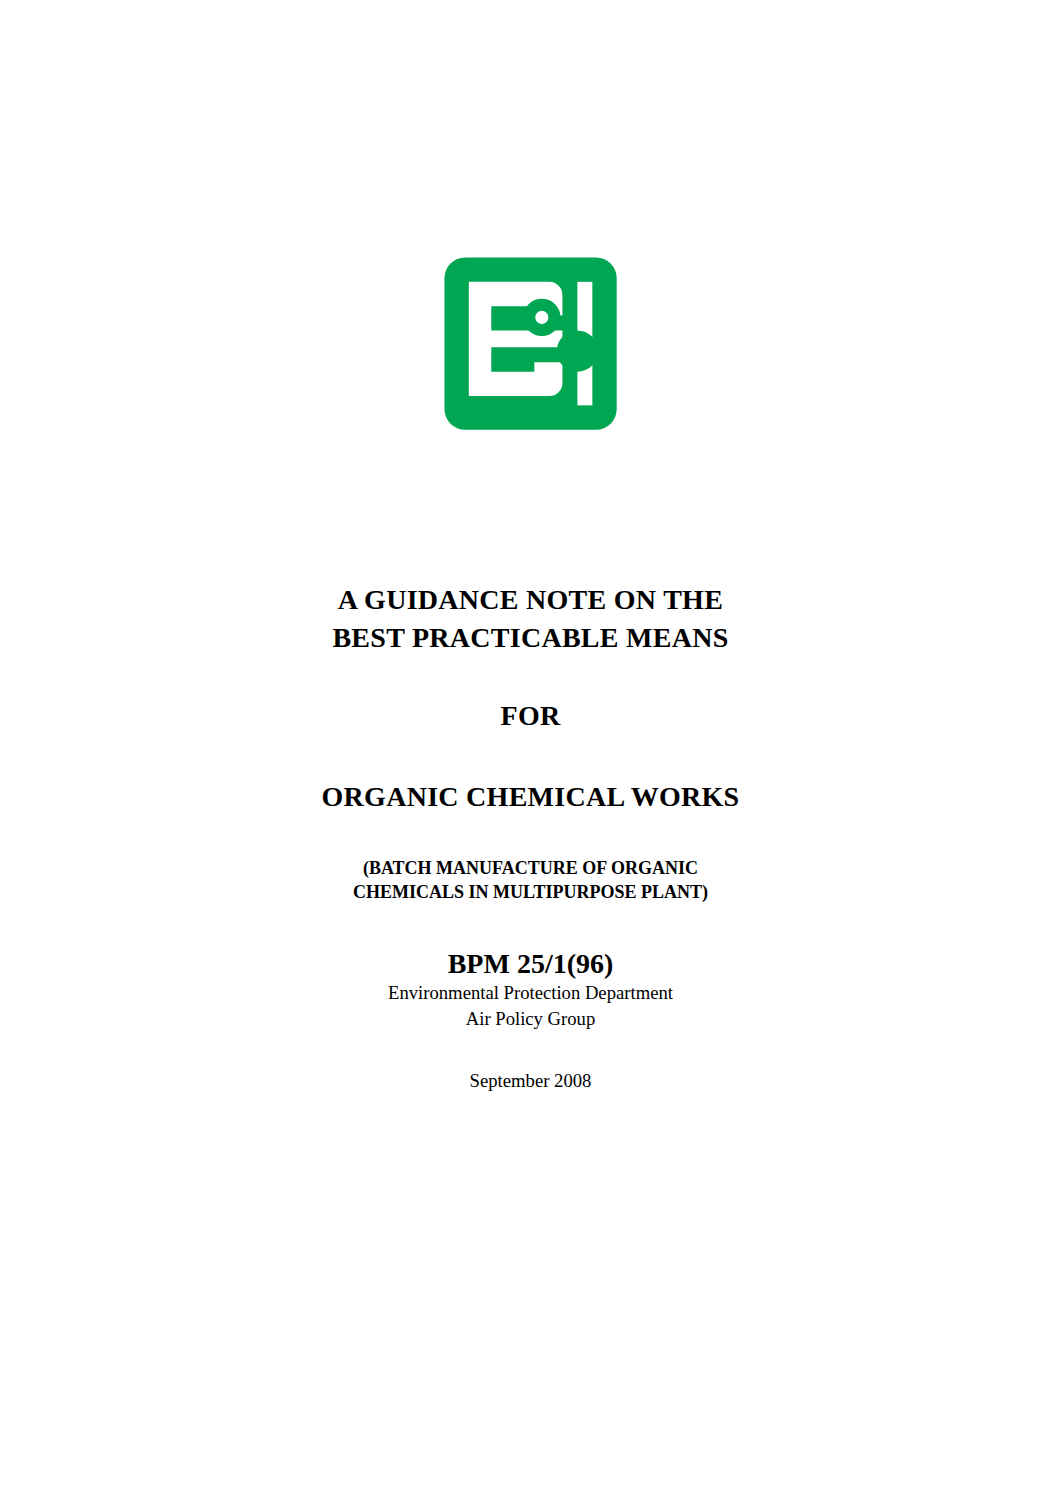A GUIDANCE NOTE ON THE
BEST PRACTICABLE MEANS
FOR
ORGANIC CHEMICAL WORKS
(BATCH MANUFACTURE OF ORGANIC
CHEMICALS IN MULTIPURPOSE PLANT)
BPM 25/1(96)
Environmental Protection Department
Air Policy Group
September 2008